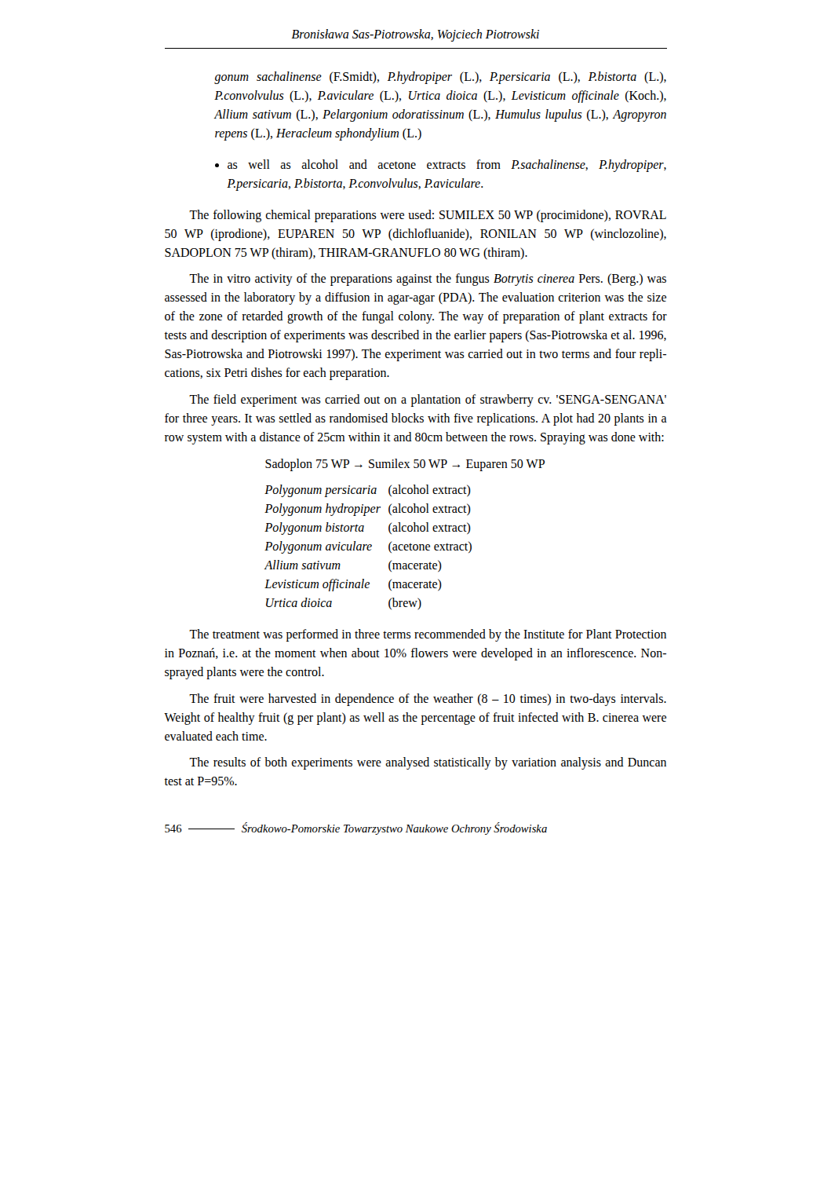Bronisława Sas-Piotrowska, Wojciech Piotrowski
gonum sachalinense (F.Smidt), P.hydropiper (L.), P.persicaria (L.), P.bistorta (L.), P.convolvulus (L.), P.aviculare (L.), Urtica dioica (L.), Levisticum officinale (Koch.), Allium sativum (L.), Pelargonium odoratissinum (L.), Humulus lupulus (L.), Agropyron repens (L.), Heracleum sphondylium (L.)
as well as alcohol and acetone extracts from P.sachalinense, P.hydropiper, P.persicaria, P.bistorta, P.convolvulus, P.aviculare.
The following chemical preparations were used: SUMILEX 50 WP (procimidone), ROVRAL 50 WP (iprodione), EUPAREN 50 WP (dichlofluanide), RONILAN 50 WP (winclozoline), SADOPLON 75 WP (thiram), THIRAM-GRANUFLO 80 WG (thiram).
The in vitro activity of the preparations against the fungus Botrytis cinerea Pers. (Berg.) was assessed in the laboratory by a diffusion in agar-agar (PDA). The evaluation criterion was the size of the zone of retarded growth of the fungal colony. The way of preparation of plant extracts for tests and description of experiments was described in the earlier papers (Sas-Piotrowska et al. 1996, Sas-Piotrowska and Piotrowski 1997). The experiment was carried out in two terms and four replications, six Petri dishes for each preparation.
The field experiment was carried out on a plantation of strawberry cv. 'SENGA-SENGANA' for three years. It was settled as randomised blocks with five replications. A plot had 20 plants in a row system with a distance of 25cm within it and 80cm between the rows. Spraying was done with:
Sadoplon 75 WP → Sumilex 50 WP → Euparen 50 WP
| Polygonum persicaria | (alcohol extract) |
| Polygonum hydropiper | (alcohol extract) |
| Polygonum bistorta | (alcohol extract) |
| Polygonum aviculare | (acetone extract) |
| Allium sativum | (macerate) |
| Levisticum officinale | (macerate) |
| Urtica dioica | (brew) |
The treatment was performed in three terms recommended by the Institute for Plant Protection in Poznań, i.e. at the moment when about 10% flowers were developed in an inflorescence. Non-sprayed plants were the control.
The fruit were harvested in dependence of the weather (8 – 10 times) in two-days intervals. Weight of healthy fruit (g per plant) as well as the percentage of fruit infected with B. cinerea were evaluated each time.
The results of both experiments were analysed statistically by variation analysis and Duncan test at P=95%.
546 Środkowo-Pomorskie Towarzystwo Naukowe Ochrony Środowiska